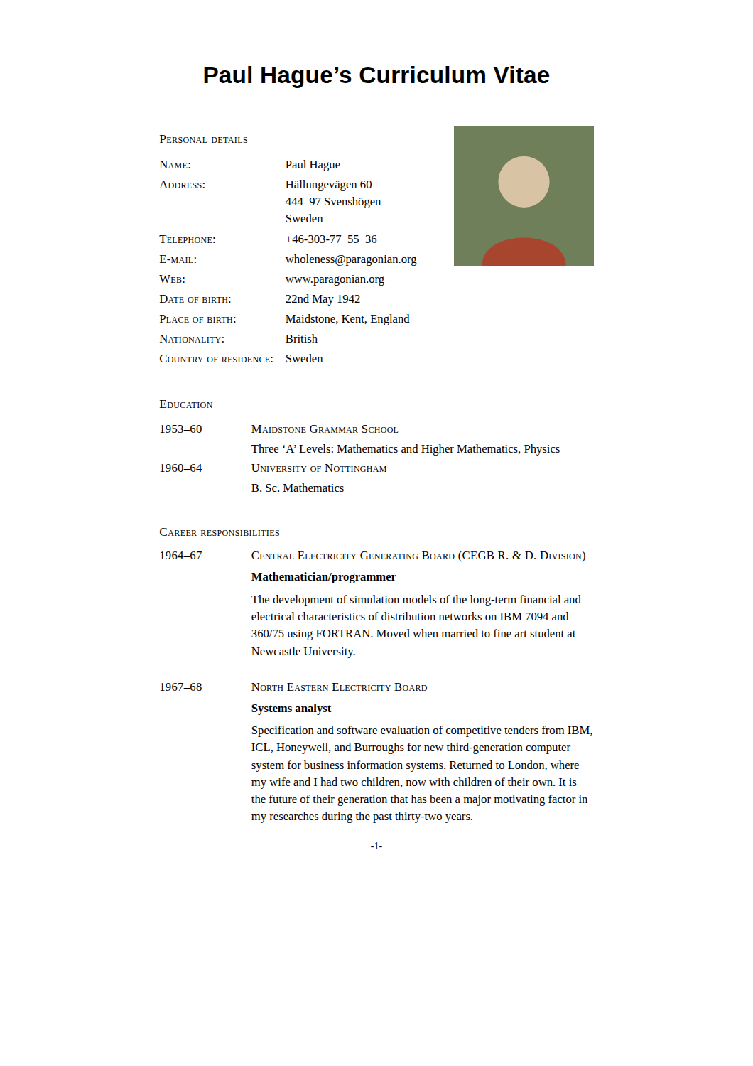Paul Hague’s Curriculum Vitae
Personal details
| Name: | Paul Hague |
| Address: | Hällungevägen 60 444 97 Svenshögen Sweden |
| Telephone: | +46-303-77 55 36 |
| E-mail: | wholeness@paragonian.org |
| Web: | www.paragonian.org |
| Date of birth: | 22nd May 1942 |
| Place of birth: | Maidstone, Kent, England |
| Nationality: | British |
| Country of residence: | Sweden |
Education
| 1953–60 | Maidstone Grammar School |
| | Three ‘A’ Levels: Mathematics and Higher Mathematics, Physics |
| 1960–64 | University of Nottingham |
| | B. Sc. Mathematics |
Career responsibilities
1964–67
Central Electricity Generating Board (CEGB R. & D. Division)
Mathematician/programmer
The development of simulation models of the long-term financial and electrical characteristics of distribution networks on IBM 7094 and 360/75 using FORTRAN. Moved when married to fine art student at Newcastle University.
1967–68
North Eastern Electricity Board
Systems analyst
Specification and software evaluation of competitive tenders from IBM, ICL, Honeywell, and Burroughs for new third-generation computer system for business information systems. Returned to London, where my wife and I had two children, now with children of their own. It is the future of their generation that has been a major motivating factor in my researches during the past thirty-two years.
-1-